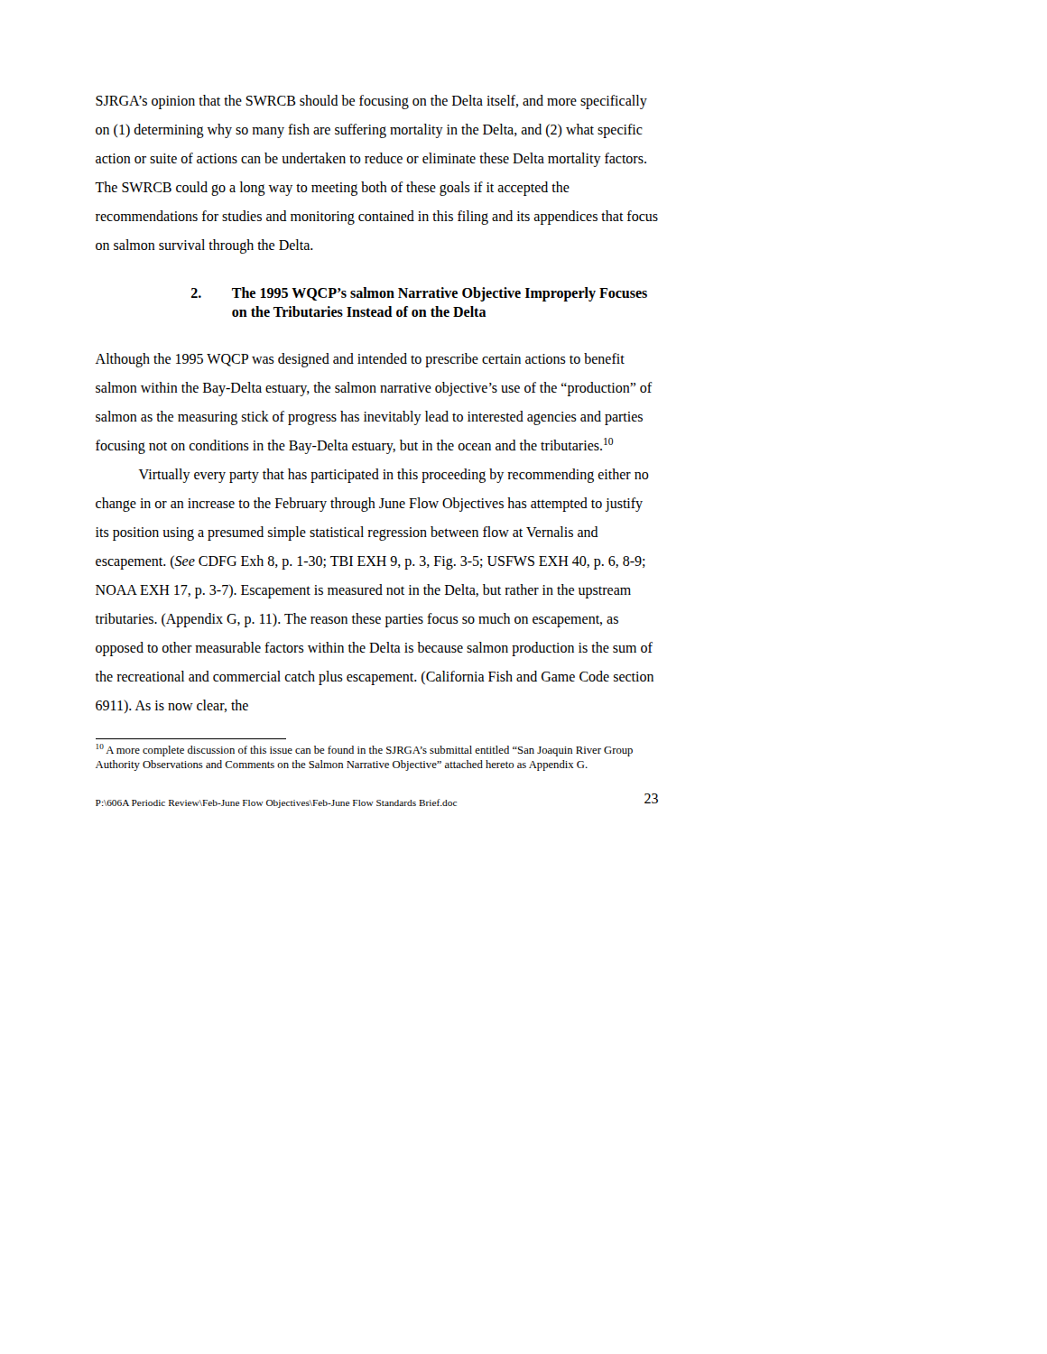SJRGA’s opinion that the SWRCB should be focusing on the Delta itself, and more specifically on (1) determining why so many fish are suffering mortality in the Delta, and (2) what specific action or suite of actions can be undertaken to reduce or eliminate these Delta mortality factors. The SWRCB could go a long way to meeting both of these goals if it accepted the recommendations for studies and monitoring contained in this filing and its appendices that focus on salmon survival through the Delta.
2. The 1995 WQCP’s salmon Narrative Objective Improperly Focuses on the Tributaries Instead of on the Delta
Although the 1995 WQCP was designed and intended to prescribe certain actions to benefit salmon within the Bay-Delta estuary, the salmon narrative objective’s use of the “production” of salmon as the measuring stick of progress has inevitably lead to interested agencies and parties focusing not on conditions in the Bay-Delta estuary, but in the ocean and the tributaries.10
Virtually every party that has participated in this proceeding by recommending either no change in or an increase to the February through June Flow Objectives has attempted to justify its position using a presumed simple statistical regression between flow at Vernalis and escapement. (See CDFG Exh 8, p. 1-30; TBI EXH 9, p. 3, Fig. 3-5; USFWS EXH 40, p. 6, 8-9; NOAA EXH 17, p. 3-7). Escapement is measured not in the Delta, but rather in the upstream tributaries. (Appendix G, p. 11). The reason these parties focus so much on escapement, as opposed to other measurable factors within the Delta is because salmon production is the sum of the recreational and commercial catch plus escapement. (California Fish and Game Code section 6911). As is now clear, the
10 A more complete discussion of this issue can be found in the SJRGA’s submittal entitled “San Joaquin River Group Authority Observations and Comments on the Salmon Narrative Objective” attached hereto as Appendix G.
P:\606A Periodic Review\Feb-June Flow Objectives\Feb-June Flow Standards Brief.doc 23